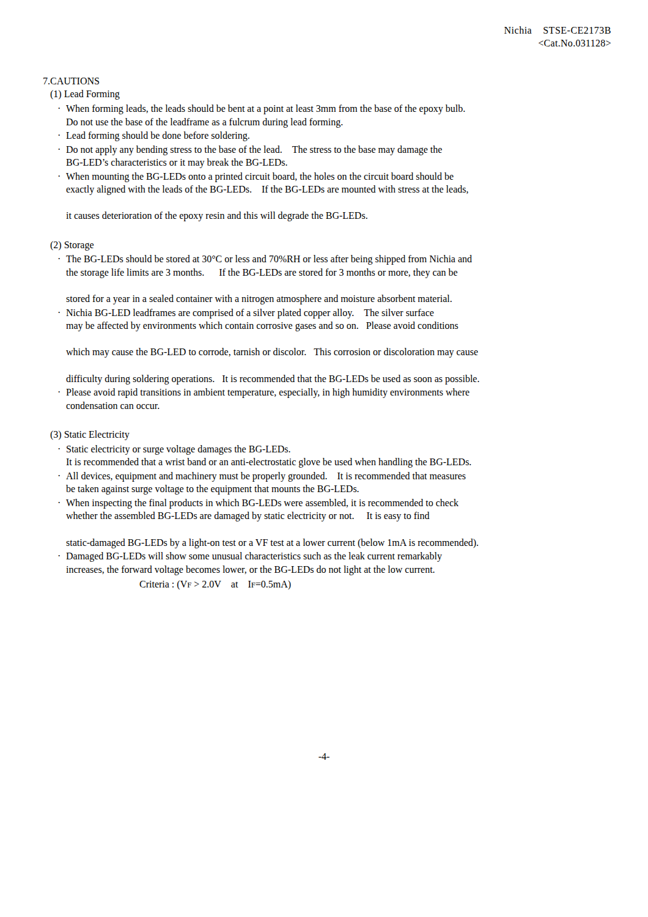Nichia STSE-CE2173B
<Cat.No.031128>
7.CAUTIONS
(1) Lead Forming
When forming leads, the leads should be bent at a point at least 3mm from the base of the epoxy bulb.
Do not use the base of the leadframe as a fulcrum during lead forming.
Lead forming should be done before soldering.
Do not apply any bending stress to the base of the lead. The stress to the base may damage the
BG-LED’s characteristics or it may break the BG-LEDs.
When mounting the BG-LEDs onto a printed circuit board, the holes on the circuit board should be
exactly aligned with the leads of the BG-LEDs. If the BG-LEDs are mounted with stress at the leads,
it causes deterioration of the epoxy resin and this will degrade the BG-LEDs.
(2) Storage
The BG-LEDs should be stored at 30°C or less and 70%RH or less after being shipped from Nichia and
the storage life limits are 3 months. If the BG-LEDs are stored for 3 months or more, they can be
stored for a year in a sealed container with a nitrogen atmosphere and moisture absorbent material.
Nichia BG-LED leadframes are comprised of a silver plated copper alloy. The silver surface
may be affected by environments which contain corrosive gases and so on. Please avoid conditions
which may cause the BG-LED to corrode, tarnish or discolor. This corrosion or discoloration may cause
difficulty during soldering operations. It is recommended that the BG-LEDs be used as soon as possible.
Please avoid rapid transitions in ambient temperature, especially, in high humidity environments where
condensation can occur.
(3) Static Electricity
Static electricity or surge voltage damages the BG-LEDs.
It is recommended that a wrist band or an anti-electrostatic glove be used when handling the BG-LEDs.
All devices, equipment and machinery must be properly grounded. It is recommended that measures
be taken against surge voltage to the equipment that mounts the BG-LEDs.
When inspecting the final products in which BG-LEDs were assembled, it is recommended to check
whether the assembled BG-LEDs are damaged by static electricity or not. It is easy to find
static-damaged BG-LEDs by a light-on test or a VF test at a lower current (below 1mA is recommended).
Damaged BG-LEDs will show some unusual characteristics such as the leak current remarkably
increases, the forward voltage becomes lower, or the BG-LEDs do not light at the low current.
Criteria : (VF > 2.0V at IF=0.5mA)
-4-